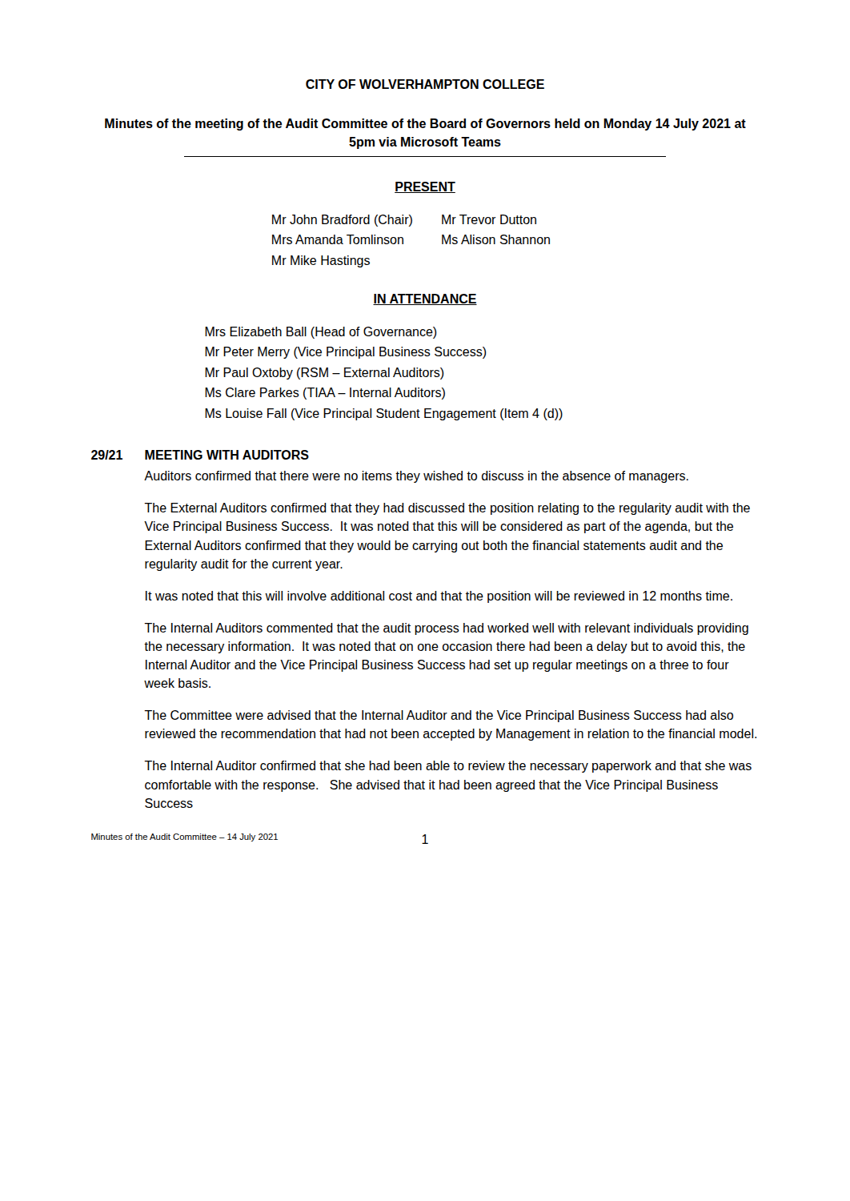CITY OF WOLVERHAMPTON COLLEGE
Minutes of the meeting of the Audit Committee of the Board of Governors held on Monday 14 July 2021 at 5pm via Microsoft Teams
PRESENT
| Mr John Bradford (Chair) | Mr Trevor Dutton |
| Mrs Amanda Tomlinson | Ms Alison Shannon |
| Mr Mike Hastings | |
IN ATTENDANCE
Mrs Elizabeth Ball (Head of Governance)
Mr Peter Merry (Vice Principal Business Success)
Mr Paul Oxtoby (RSM – External Auditors)
Ms Clare Parkes (TIAA – Internal Auditors)
Ms Louise Fall (Vice Principal Student Engagement (Item 4 (d))
29/21 MEETING WITH AUDITORS
Auditors confirmed that there were no items they wished to discuss in the absence of managers.
The External Auditors confirmed that they had discussed the position relating to the regularity audit with the Vice Principal Business Success. It was noted that this will be considered as part of the agenda, but the External Auditors confirmed that they would be carrying out both the financial statements audit and the regularity audit for the current year.
It was noted that this will involve additional cost and that the position will be reviewed in 12 months time.
The Internal Auditors commented that the audit process had worked well with relevant individuals providing the necessary information. It was noted that on one occasion there had been a delay but to avoid this, the Internal Auditor and the Vice Principal Business Success had set up regular meetings on a three to four week basis.
The Committee were advised that the Internal Auditor and the Vice Principal Business Success had also reviewed the recommendation that had not been accepted by Management in relation to the financial model.
The Internal Auditor confirmed that she had been able to review the necessary paperwork and that she was comfortable with the response. She advised that it had been agreed that the Vice Principal Business Success
Minutes of the Audit Committee – 14 July 2021 1